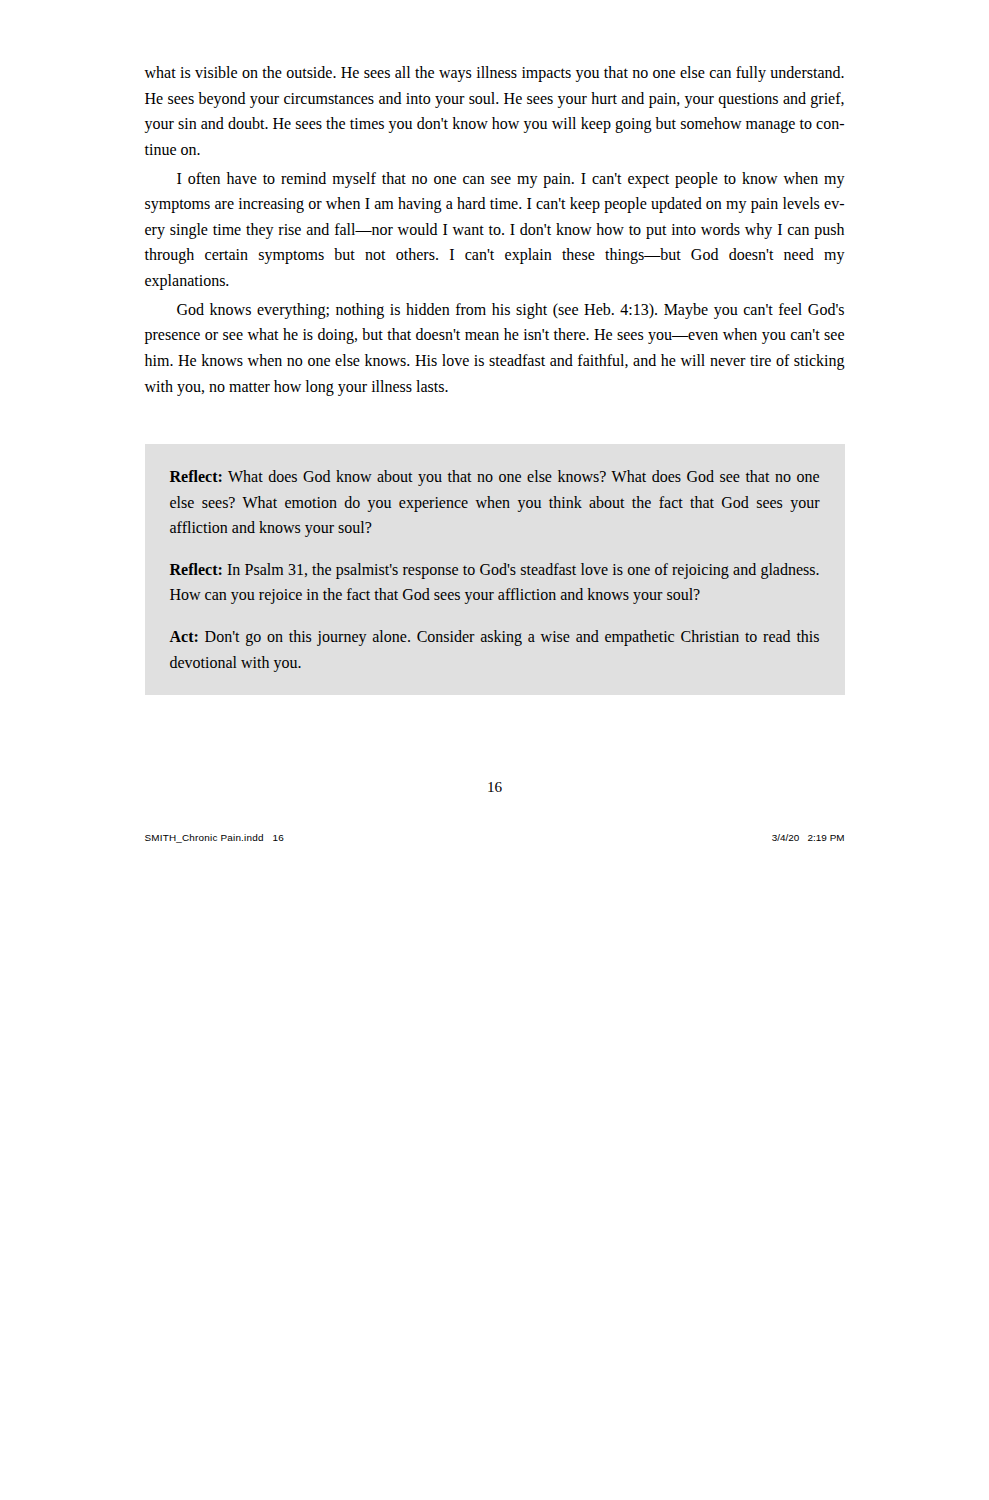what is visible on the outside. He sees all the ways illness impacts you that no one else can fully understand. He sees beyond your circumstances and into your soul. He sees your hurt and pain, your questions and grief, your sin and doubt. He sees the times you don't know how you will keep going but somehow manage to continue on.
I often have to remind myself that no one can see my pain. I can't expect people to know when my symptoms are increasing or when I am having a hard time. I can't keep people updated on my pain levels every single time they rise and fall—nor would I want to. I don't know how to put into words why I can push through certain symptoms but not others. I can't explain these things—but God doesn't need my explanations.
God knows everything; nothing is hidden from his sight (see Heb. 4:13). Maybe you can't feel God's presence or see what he is doing, but that doesn't mean he isn't there. He sees you—even when you can't see him. He knows when no one else knows. His love is steadfast and faithful, and he will never tire of sticking with you, no matter how long your illness lasts.
Reflect: What does God know about you that no one else knows? What does God see that no one else sees? What emotion do you experience when you think about the fact that God sees your affliction and knows your soul?
Reflect: In Psalm 31, the psalmist's response to God's steadfast love is one of rejoicing and gladness. How can you rejoice in the fact that God sees your affliction and knows your soul?
Act: Don't go on this journey alone. Consider asking a wise and empathetic Christian to read this devotional with you.
16
SMITH_Chronic Pain.indd 16 3/4/20 2:19 PM